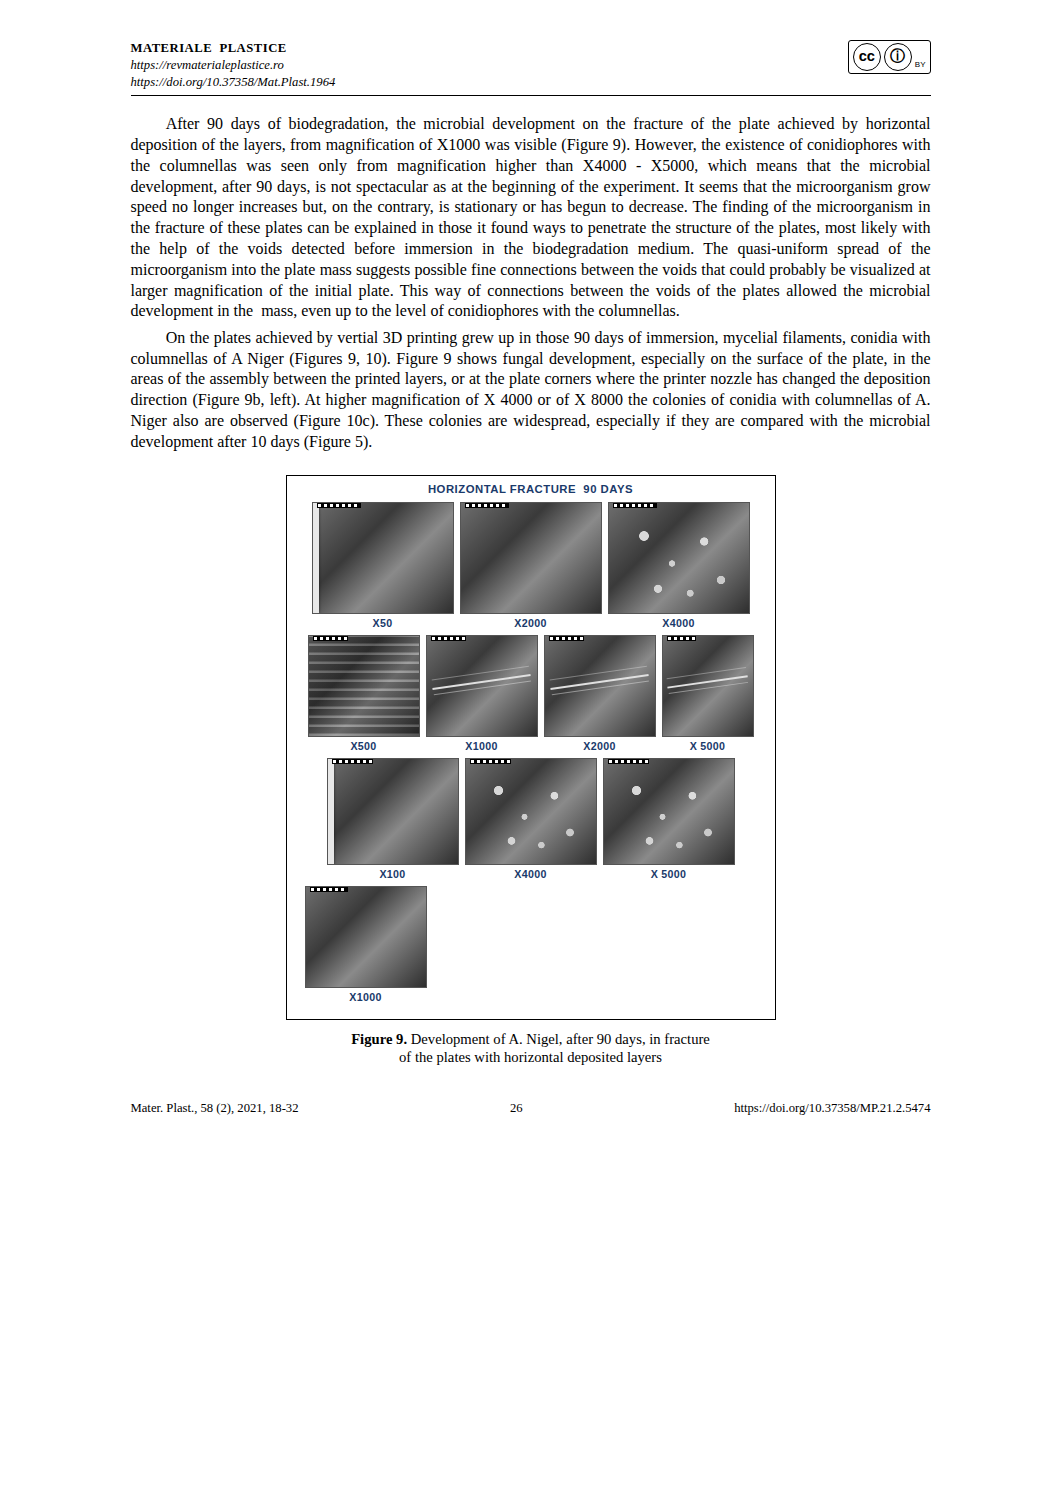MATERIALE PLASTICE
https://revmaterialeplastice.ro
https://doi.org/10.37358/Mat.Plast.1964
cc
ⓘ
BY
After 90 days of biodegradation, the microbial development on the fracture of the plate achieved by horizontal deposition of the layers, from magnification of X1000 was visible (Figure 9). However, the existence of conidiophores with the columnellas was seen only from magnification higher than X4000 - X5000, which means that the microbial development, after 90 days, is not spectacular as at the beginning of the experiment. It seems that the microorganism grow speed no longer increases but, on the contrary, is stationary or has begun to decrease. The finding of the microorganism in the fracture of these plates can be explained in those it found ways to penetrate the structure of the plates, most likely with the help of the voids detected before immersion in the biodegradation medium. The quasi-uniform spread of the microorganism into the plate mass suggests possible fine connections between the voids that could probably be visualized at larger magnification of the initial plate. This way of connections between the voids of the plates allowed the microbial development in the mass, even up to the level of conidiophores with the columnellas.
On the plates achieved by vertial 3D printing grew up in those 90 days of immersion, mycelial filaments, conidia with columnellas of A Niger (Figures 9, 10). Figure 9 shows fungal development, especially on the surface of the plate, in the areas of the assembly between the printed layers, or at the plate corners where the printer nozzle has changed the deposition direction (Figure 9b, left). At higher magnification of X 4000 or of X 8000 the colonies of conidia with columnellas of A. Niger also are observed (Figure 10c). These colonies are widespread, especially if they are compared with the microbial development after 10 days (Figure 5).
HORIZONTAL FRACTURE 90 DAYS
X50
X2000
X4000
X500
X1000
X2000
X 5000
X100
X4000
X 5000
X1000
Figure 9. Development of A. Nigel, after 90 days, in fracture
of the plates with horizontal deposited layers
Mater. Plast., 58 (2), 2021, 18-32 26 https://doi.org/10.37358/MP.21.2.5474